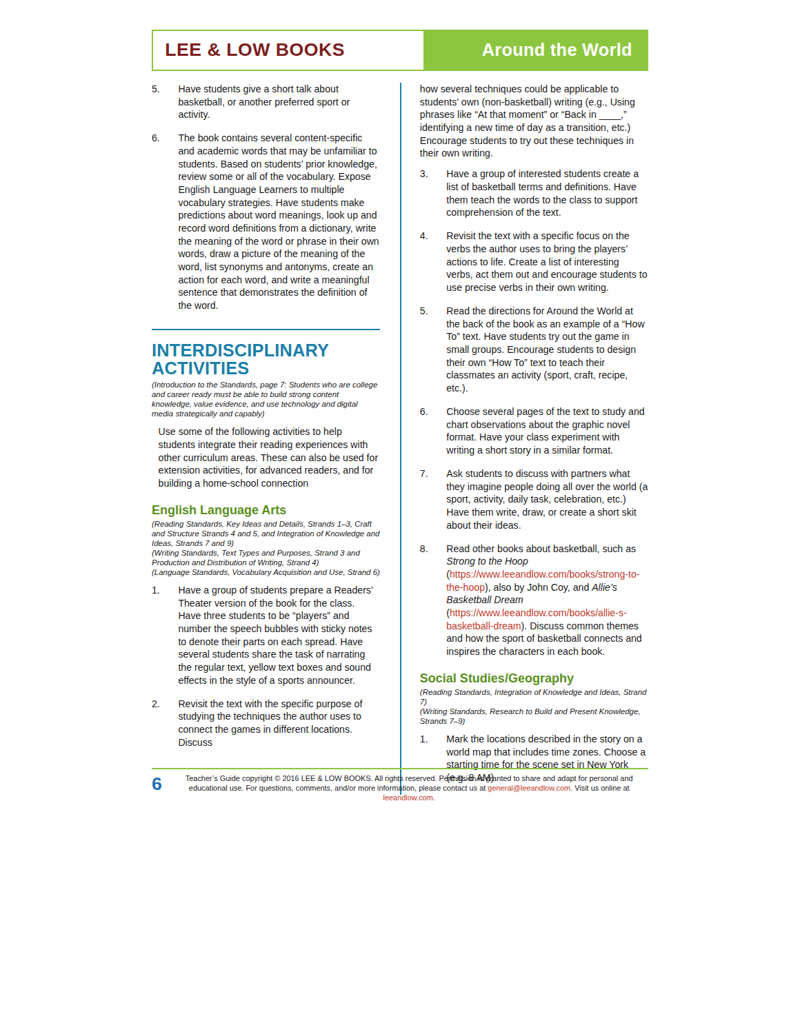LEE & LOW BOOKS
Around the World
5. Have students give a short talk about basketball, or another preferred sport or activity.
6. The book contains several content-specific and academic words that may be unfamiliar to students. Based on students’ prior knowledge, review some or all of the vocabulary. Expose English Language Learners to multiple vocabulary strategies. Have students make predictions about word meanings, look up and record word definitions from a dictionary, write the meaning of the word or phrase in their own words, draw a picture of the meaning of the word, list synonyms and antonyms, create an action for each word, and write a meaningful sentence that demonstrates the definition of the word.
INTERDISCIPLINARY
ACTIVITIES
(Introduction to the Standards, page 7: Students who are college and career ready must be able to build strong content knowledge, value evidence, and use technology and digital media strategically and capably)
Use some of the following activities to help students integrate their reading experiences with other curriculum areas. These can also be used for extension activities, for advanced readers, and for building a home-school connection
English Language Arts
(Reading Standards, Key Ideas and Details, Strands 1–3, Craft and Structure Strands 4 and 5, and Integration of Knowledge and Ideas, Strands 7 and 9)
(Writing Standards, Text Types and Purposes, Strand 3 and Production and Distribution of Writing, Strand 4)
(Language Standards, Vocabulary Acquisition and Use, Strand 6)
1. Have a group of students prepare a Readers’ Theater version of the book for the class. Have three students to be “players” and number the speech bubbles with sticky notes to denote their parts on each spread. Have several students share the task of narrating the regular text, yellow text boxes and sound effects in the style of a sports announcer.
2. Revisit the text with the specific purpose of studying the techniques the author uses to connect the games in different locations. Discuss
how several techniques could be applicable to students’ own (non-basketball) writing (e.g., Using phrases like “At that moment” or “Back in ____,” identifying a new time of day as a transition, etc.) Encourage students to try out these techniques in their own writing.
3. Have a group of interested students create a list of basketball terms and definitions. Have them teach the words to the class to support comprehension of the text.
4. Revisit the text with a specific focus on the verbs the author uses to bring the players’ actions to life. Create a list of interesting verbs, act them out and encourage students to use precise verbs in their own writing.
5. Read the directions for Around the World at the back of the book as an example of a “How To” text. Have students try out the game in small groups. Encourage students to design their own “How To” text to teach their classmates an activity (sport, craft, recipe, etc.).
6. Choose several pages of the text to study and chart observations about the graphic novel format. Have your class experiment with writing a short story in a similar format.
7. Ask students to discuss with partners what they imagine people doing all over the world (a sport, activity, daily task, celebration, etc.) Have them write, draw, or create a short skit about their ideas.
8. Read other books about basketball, such as Strong to the Hoop (https://www.leeandlow.com/books/strong-to-the-hoop), also by John Coy, and Allie’s Basketball Dream (https://www.leeandlow.com/books/allie-s-basketball-dream). Discuss common themes and how the sport of basketball connects and inspires the characters in each book.
Social Studies/Geography
(Reading Standards, Integration of Knowledge and Ideas, Strand 7)
(Writing Standards, Research to Build and Present Knowledge, Strands 7–9)
1. Mark the locations described in the story on a world map that includes time zones. Choose a starting time for the scene set in New York (e.g. 8 AM)
6
Teacher’s Guide copyright © 2016 LEE & LOW BOOKS. All rights reserved. Permission is granted to share and adapt for personal and educational use. For questions, comments, and/or more information, please contact us at general@leeandlow.com. Visit us online at leeandlow.com.